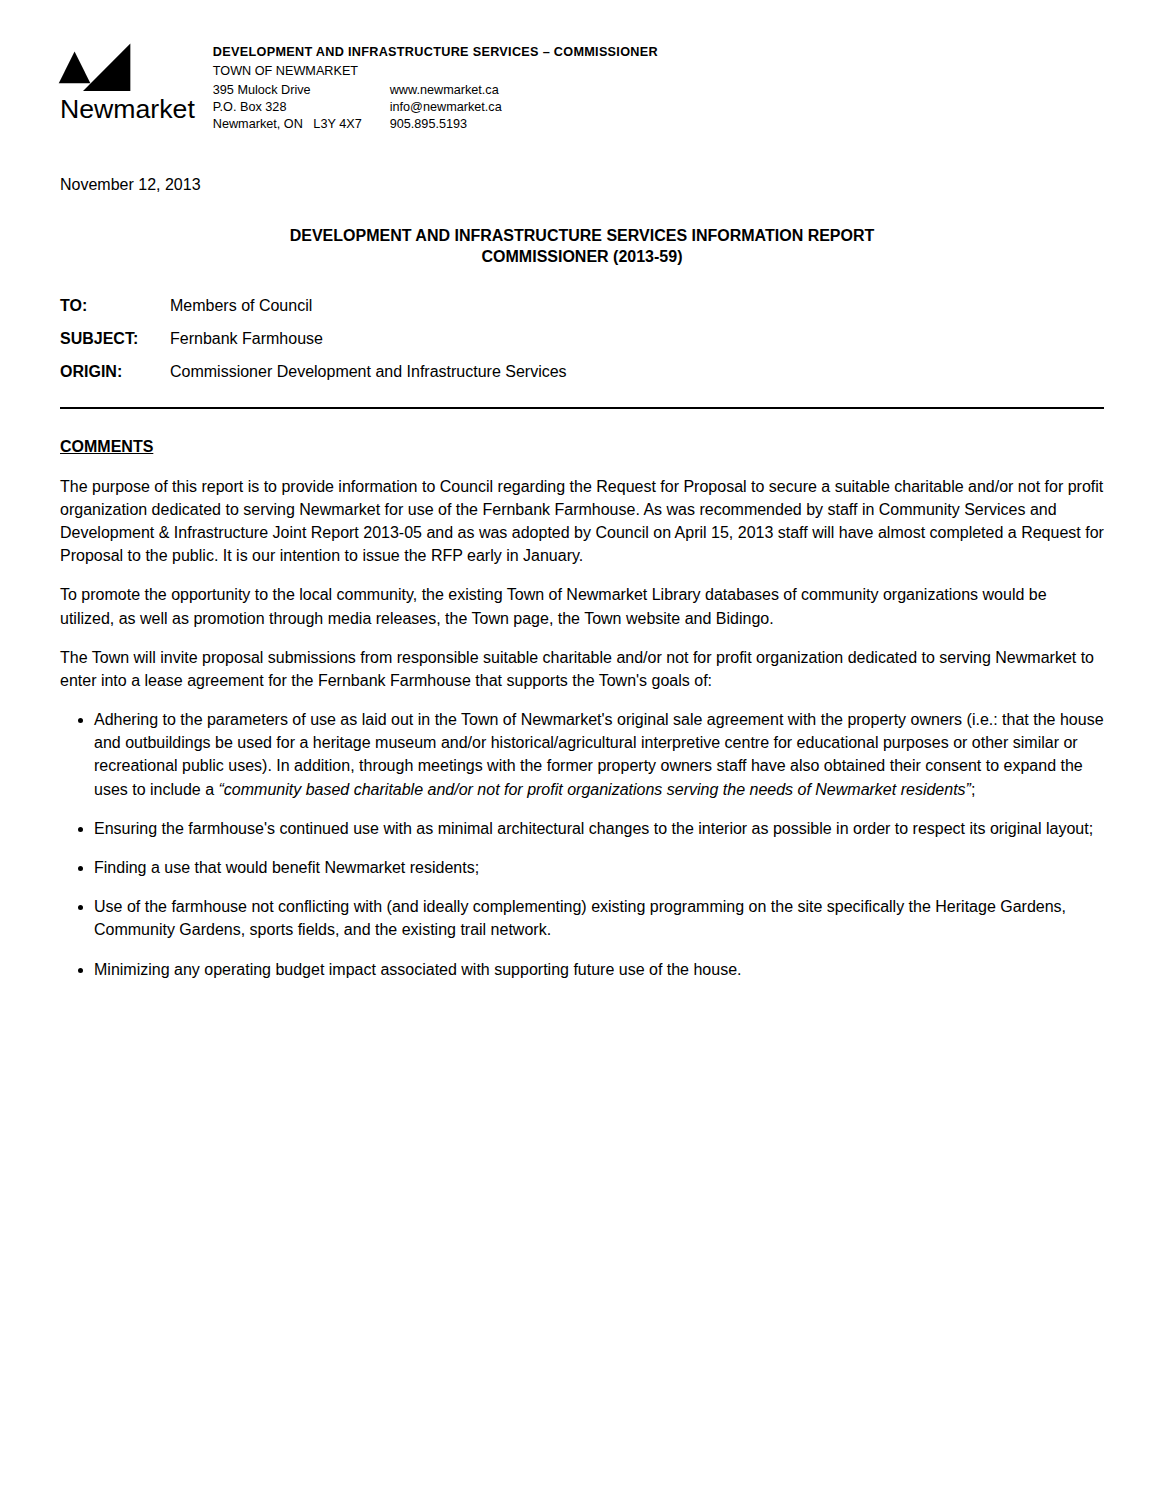▴◢
Newmarket
DEVELOPMENT AND INFRASTRUCTURE SERVICES – COMMISSIONER
TOWN OF NEWMARKET
| 395 Mulock Drive | www.newmarket.ca |
| P.O. Box 328 | info@newmarket.ca |
| Newmarket, ON L3Y 4X7 | 905.895.5193 |
November 12, 2013
DEVELOPMENT AND INFRASTRUCTURE SERVICES INFORMATION REPORT
COMMISSIONER (2013-59)
| TO: | Members of Council |
| SUBJECT: | Fernbank Farmhouse |
| ORIGIN: | Commissioner Development and Infrastructure Services |
COMMENTS
The purpose of this report is to provide information to Council regarding the Request for Proposal to secure a suitable charitable and/or not for profit organization dedicated to serving Newmarket for use of the Fernbank Farmhouse. As was recommended by staff in Community Services and Development & Infrastructure Joint Report 2013-05 and as was adopted by Council on April 15, 2013 staff will have almost completed a Request for Proposal to the public. It is our intention to issue the RFP early in January.
To promote the opportunity to the local community, the existing Town of Newmarket Library databases of community organizations would be utilized, as well as promotion through media releases, the Town page, the Town website and Bidingo.
The Town will invite proposal submissions from responsible suitable charitable and/or not for profit organization dedicated to serving Newmarket to enter into a lease agreement for the Fernbank Farmhouse that supports the Town's goals of:
Adhering to the parameters of use as laid out in the Town of Newmarket's original sale agreement with the property owners (i.e.: that the house and outbuildings be used for a heritage museum and/or historical/agricultural interpretive centre for educational purposes or other similar or recreational public uses). In addition, through meetings with the former property owners staff have also obtained their consent to expand the uses to include a “community based charitable and/or not for profit organizations serving the needs of Newmarket residents”;
Ensuring the farmhouse's continued use with as minimal architectural changes to the interior as possible in order to respect its original layout;
Finding a use that would benefit Newmarket residents;
Use of the farmhouse not conflicting with (and ideally complementing) existing programming on the site specifically the Heritage Gardens, Community Gardens, sports fields, and the existing trail network.
Minimizing any operating budget impact associated with supporting future use of the house.